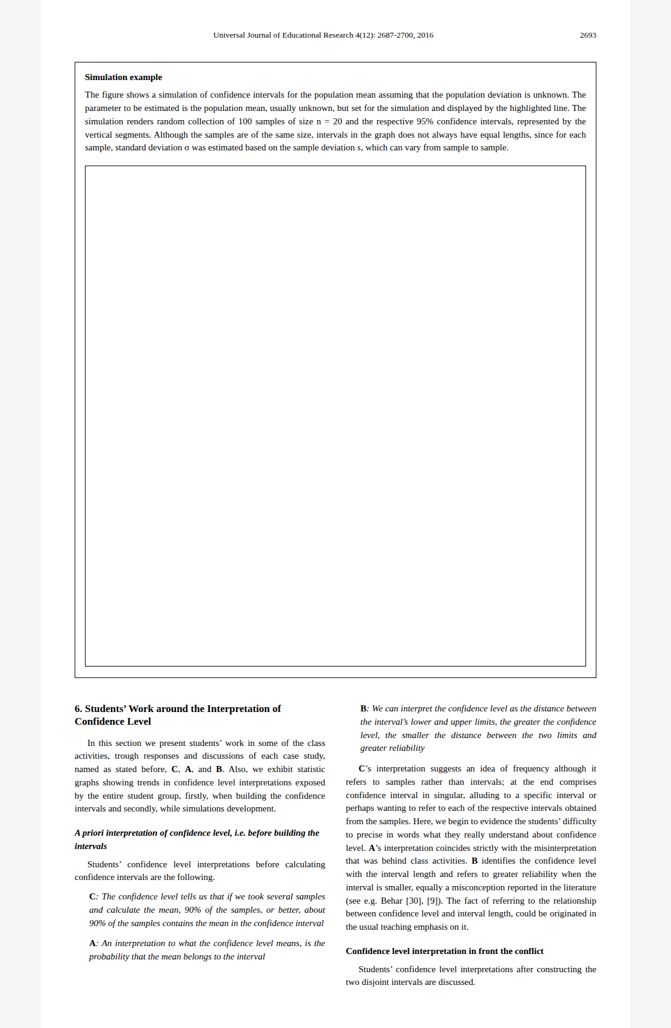Universal Journal of Educational Research 4(12): 2687-2700, 2016
2693
Simulation example
The figure shows a simulation of confidence intervals for the population mean assuming that the population deviation is unknown. The parameter to be estimated is the population mean, usually unknown, but set for the simulation and displayed by the highlighted line. The simulation renders random collection of 100 samples of size n = 20 and the respective 95% confidence intervals, represented by the vertical segments. Although the samples are of the same size, intervals in the graph does not always have equal lengths, since for each sample, standard deviation σ was estimated based on the sample deviation s, which can vary from sample to sample.
6. Students’ Work around the Interpretation of Confidence Level
In this section we present students’ work in some of the class activities, trough responses and discussions of each case study, named as stated before, C, A, and B. Also, we exhibit statistic graphs showing trends in confidence level interpretations exposed by the entire student group, firstly, when building the confidence intervals and secondly, while simulations development.
A priori interpretation of confidence level, i.e. before building the intervals
Students’ confidence level interpretations before calculating confidence intervals are the following.
C: The confidence level tells us that if we took several samples and calculate the mean, 90% of the samples, or better, about 90% of the samples contains the mean in the confidence interval
A: An interpretation to what the confidence level means, is the probability that the mean belongs to the interval
B: We can interpret the confidence level as the distance between the interval’s lower and upper limits, the greater the confidence level, the smaller the distance between the two limits and greater reliability
C’s interpretation suggests an idea of frequency although it refers to samples rather than intervals; at the end comprises confidence interval in singular, alluding to a specific interval or perhaps wanting to refer to each of the respective intervals obtained from the samples. Here, we begin to evidence the students’ difficulty to precise in words what they really understand about confidence level. A’s interpretation coincides strictly with the misinterpretation that was behind class activities. B identifies the confidence level with the interval length and refers to greater reliability when the interval is smaller, equally a misconception reported in the literature (see e.g. Behar [30], [9]). The fact of referring to the relationship between confidence level and interval length, could be originated in the usual teaching emphasis on it.
Confidence level interpretation in front the conflict
Students’ confidence level interpretations after constructing the two disjoint intervals are discussed.